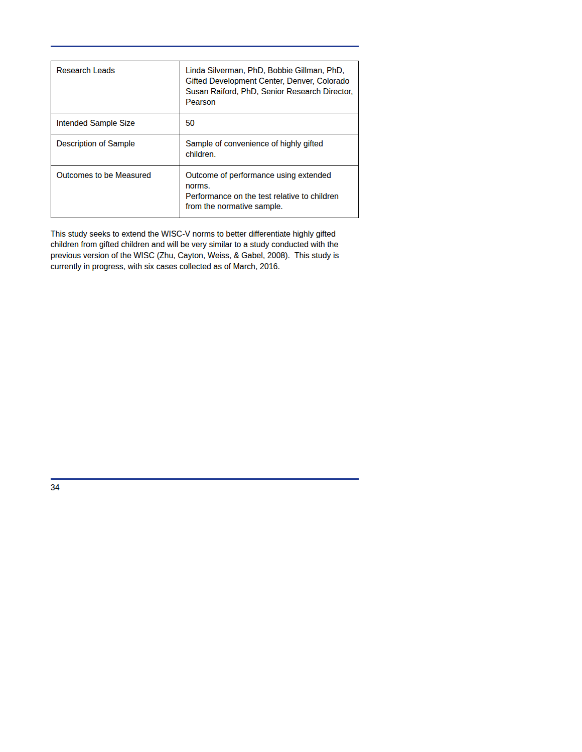| Research Leads | Linda Silverman, PhD, Bobbie Gillman, PhD, Gifted Development Center, Denver, Colorado Susan Raiford, PhD, Senior Research Director, Pearson |
| Intended Sample Size | 50 |
| Description of Sample | Sample of convenience of highly gifted children. |
| Outcomes to be Measured | Outcome of performance using extended norms. Performance on the test relative to children from the normative sample. |
This study seeks to extend the WISC-V norms to better differentiate highly gifted children from gifted children and will be very similar to a study conducted with the previous version of the WISC (Zhu, Cayton, Weiss, & Gabel, 2008). This study is currently in progress, with six cases collected as of March, 2016.
34